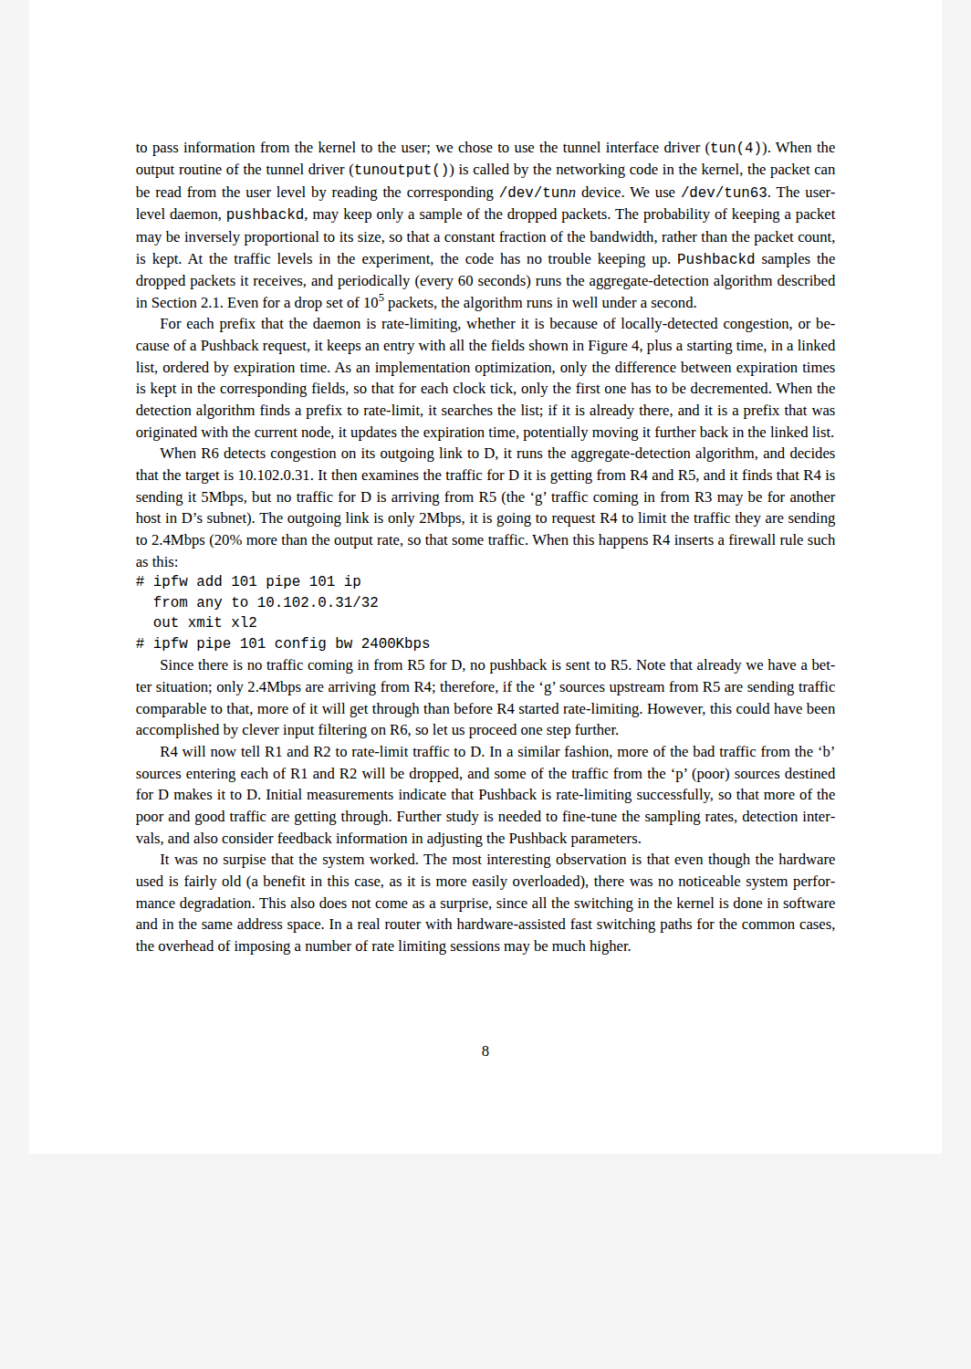to pass information from the kernel to the user; we chose to use the tunnel interface driver (tun(4)). When the output routine of the tunnel driver (tunoutput()) is called by the networking code in the kernel, the packet can be read from the user level by reading the corresponding /dev/tunn device. We use /dev/tun63. The user-level daemon, pushbackd, may keep only a sample of the dropped packets. The probability of keeping a packet may be inversely proportional to its size, so that a constant fraction of the bandwidth, rather than the packet count, is kept. At the traffic levels in the experiment, the code has no trouble keeping up. Pushbackd samples the dropped packets it receives, and periodically (every 60 seconds) runs the aggregate-detection algorithm described in Section 2.1. Even for a drop set of 105 packets, the algorithm runs in well under a second.
For each prefix that the daemon is rate-limiting, whether it is because of locally-detected congestion, or because of a Pushback request, it keeps an entry with all the fields shown in Figure 4, plus a starting time, in a linked list, ordered by expiration time. As an implementation optimization, only the difference between expiration times is kept in the corresponding fields, so that for each clock tick, only the first one has to be decremented. When the detection algorithm finds a prefix to rate-limit, it searches the list; if it is already there, and it is a prefix that was originated with the current node, it updates the expiration time, potentially moving it further back in the linked list.
When R6 detects congestion on its outgoing link to D, it runs the aggregate-detection algorithm, and decides that the target is 10.102.0.31. It then examines the traffic for D it is getting from R4 and R5, and it finds that R4 is sending it 5Mbps, but no traffic for D is arriving from R5 (the ‘g’ traffic coming in from R3 may be for another host in D’s subnet). The outgoing link is only 2Mbps, it is going to request R4 to limit the traffic they are sending to 2.4Mbps (20% more than the output rate, so that some traffic. When this happens R4 inserts a firewall rule such as this:
# ipfw add 101 pipe 101 ip
  from any to 10.102.0.31/32
  out xmit xl2
# ipfw pipe 101 config bw 2400Kbps
Since there is no traffic coming in from R5 for D, no pushback is sent to R5. Note that already we have a better situation; only 2.4Mbps are arriving from R4; therefore, if the ‘g’ sources upstream from R5 are sending traffic comparable to that, more of it will get through than before R4 started rate-limiting. However, this could have been accomplished by clever input filtering on R6, so let us proceed one step further.
R4 will now tell R1 and R2 to rate-limit traffic to D. In a similar fashion, more of the bad traffic from the ‘b’ sources entering each of R1 and R2 will be dropped, and some of the traffic from the ‘p’ (poor) sources destined for D makes it to D. Initial measurements indicate that Pushback is rate-limiting successfully, so that more of the poor and good traffic are getting through. Further study is needed to fine-tune the sampling rates, detection intervals, and also consider feedback information in adjusting the Pushback parameters.
It was no surpise that the system worked. The most interesting observation is that even though the hardware used is fairly old (a benefit in this case, as it is more easily overloaded), there was no noticeable system performance degradation. This also does not come as a surprise, since all the switching in the kernel is done in software and in the same address space. In a real router with hardware-assisted fast switching paths for the common cases, the overhead of imposing a number of rate limiting sessions may be much higher.
8